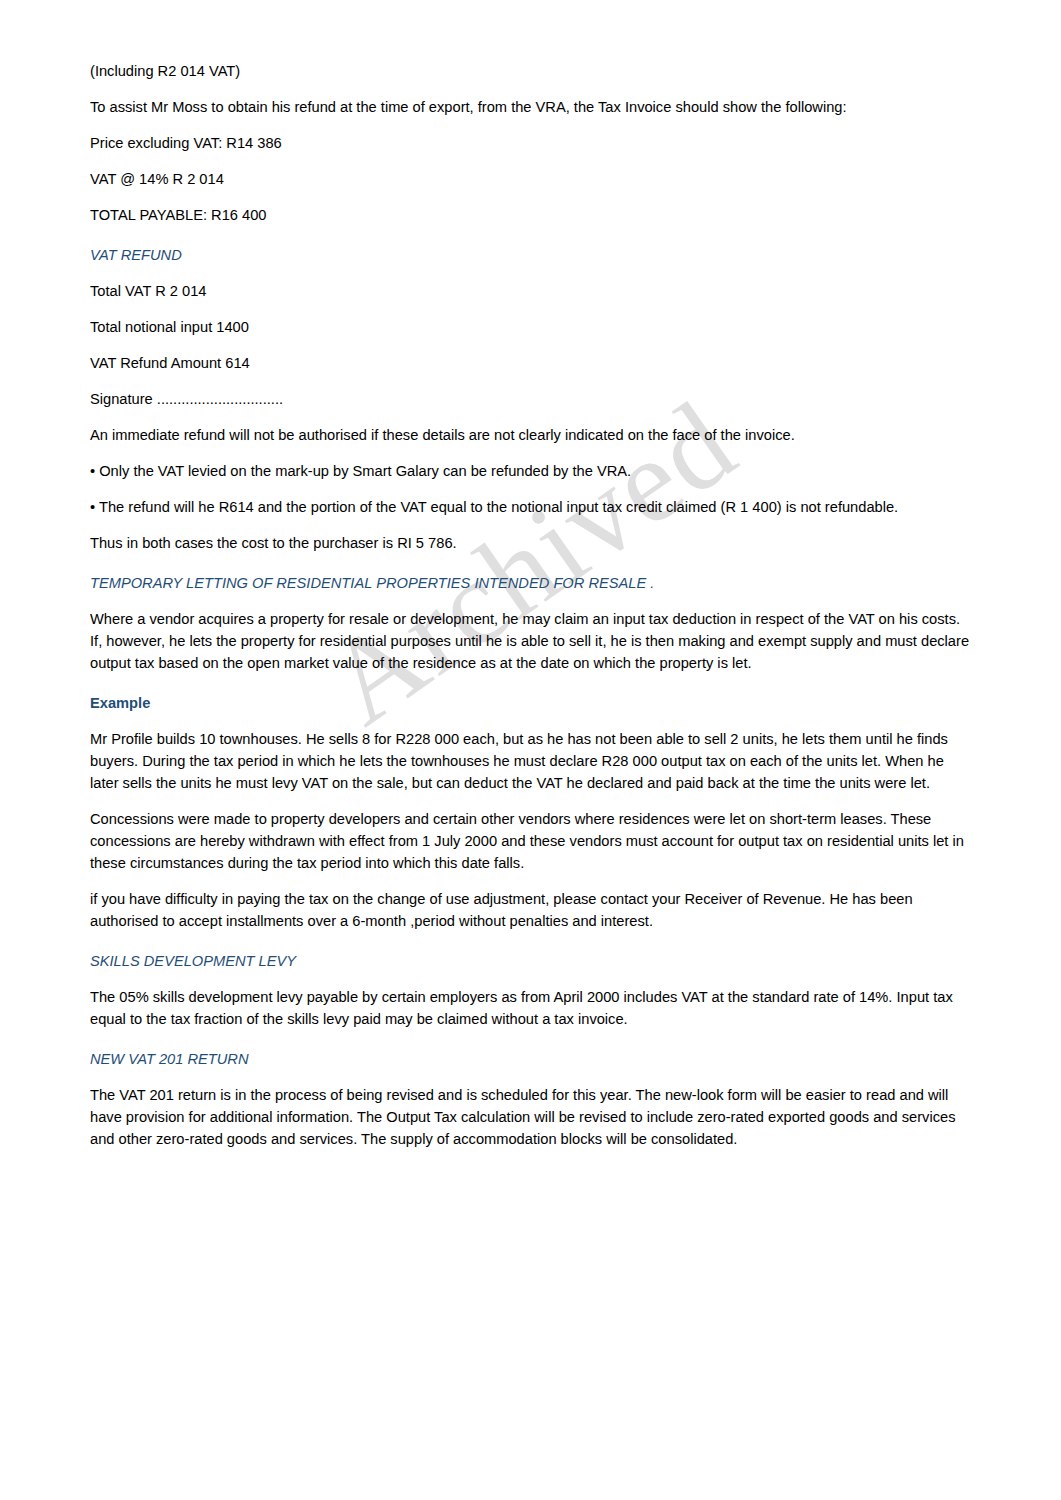Archived
(Including R2 014 VAT)
To assist Mr Moss to obtain his refund at the time of export, from the VRA, the Tax Invoice should show the following:
Price excluding VAT: R14 386
VAT @ 14% R 2 014
TOTAL PAYABLE: R16 400
VAT REFUND
Total VAT R 2 014
Total notional input 1400
VAT Refund Amount 614
Signature ...............................
An immediate refund will not be authorised if these details are not clearly indicated on the face of the invoice.
• Only the VAT levied on the mark-up by Smart Galary can be refunded by the VRA.
• The refund will he R614 and the portion of the VAT equal to the notional input tax credit claimed (R 1 400) is not refundable.
Thus in both cases the cost to the purchaser is RI 5 786.
TEMPORARY LETTING OF RESIDENTIAL PROPERTIES INTENDED FOR RESALE .
Where a vendor acquires a property for resale or development, he may claim an input tax deduction in respect of the VAT on his costs. If, however, he lets the property for residential purposes until he is able to sell it, he is then making and exempt supply and must declare output tax based on the open market value of the residence as at the date on which the property is let.
Example
Mr Profile builds 10 townhouses. He sells 8 for R228 000 each, but as he has not been able to sell 2 units, he lets them until he finds buyers. During the tax period in which he lets the townhouses he must declare R28 000 output tax on each of the units let. When he later sells the units he must levy VAT on the sale, but can deduct the VAT he declared and paid back at the time the units were let.
Concessions were made to property developers and certain other vendors where residences were let on short-term leases. These concessions are hereby withdrawn with effect from 1 July 2000 and these vendors must account for output tax on residential units let in these circumstances during the tax period into which this date falls.
if you have difficulty in paying the tax on the change of use adjustment, please contact your Receiver of Revenue. He has been authorised to accept installments over a 6-month ,period without penalties and interest.
SKILLS DEVELOPMENT LEVY
The 05% skills development levy payable by certain employers as from April 2000 includes VAT at the standard rate of 14%. Input tax equal to the tax fraction of the skills levy paid may be claimed without a tax invoice.
NEW VAT 201 RETURN
The VAT 201 return is in the process of being revised and is scheduled for this year. The new-look form will be easier to read and will have provision for additional information. The Output Tax calculation will be revised to include zero-rated exported goods and services and other zero-rated goods and services. The supply of accommodation blocks will be consolidated.